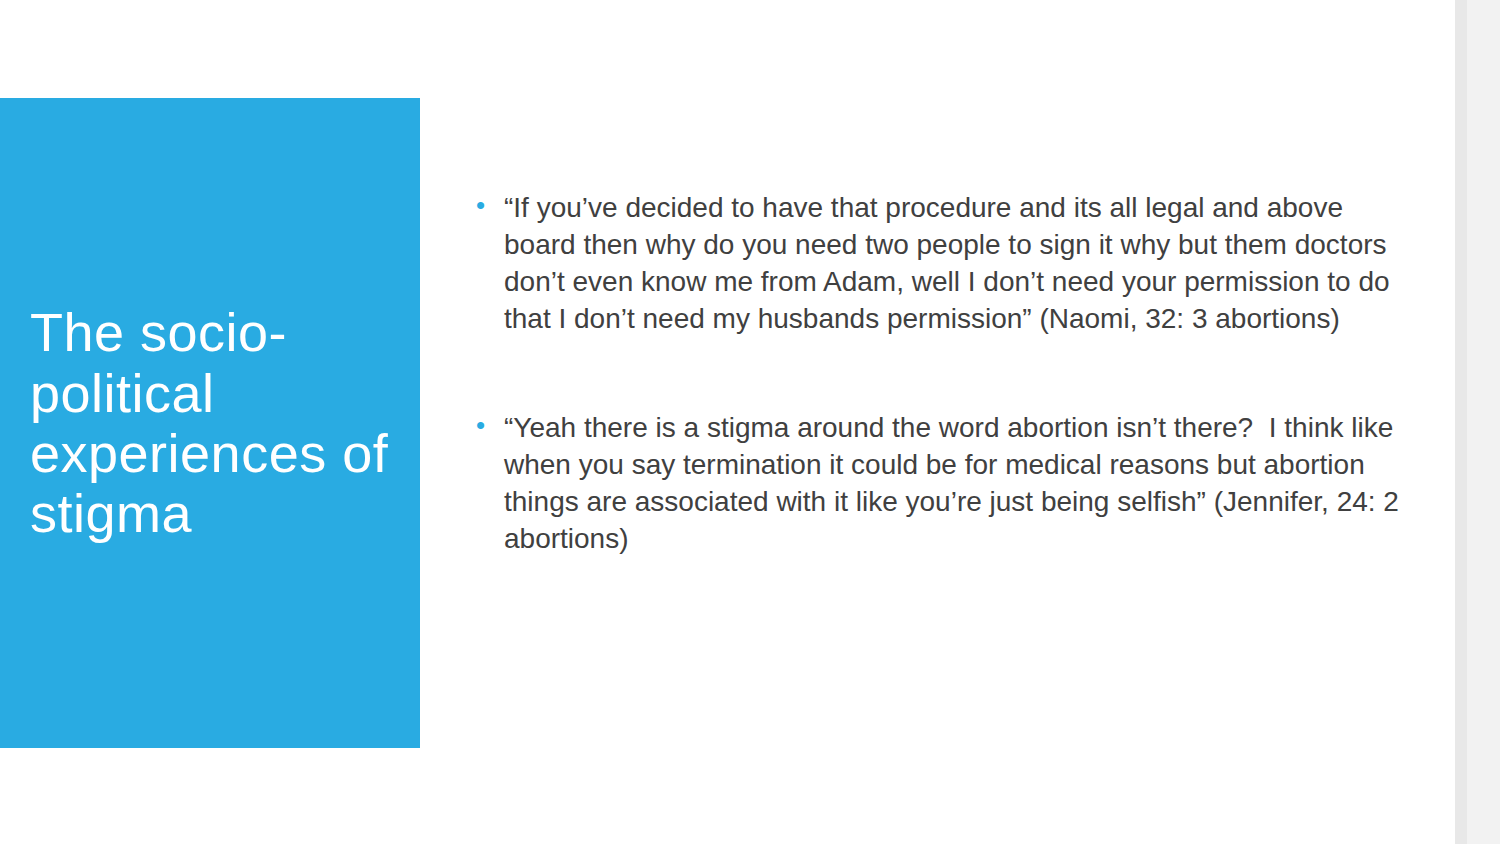The socio-political experiences of stigma
“If you’ve decided to have that procedure and its all legal and above board then why do you need two people to sign it why but them doctors don’t even know me from Adam, well I don’t need your permission to do that I don’t need my husbands permission” (Naomi, 32: 3 abortions)
“Yeah there is a stigma around the word abortion isn’t there? I think like when you say termination it could be for medical reasons but abortion things are associated with it like you’re just being selfish” (Jennifer, 24: 2 abortions)